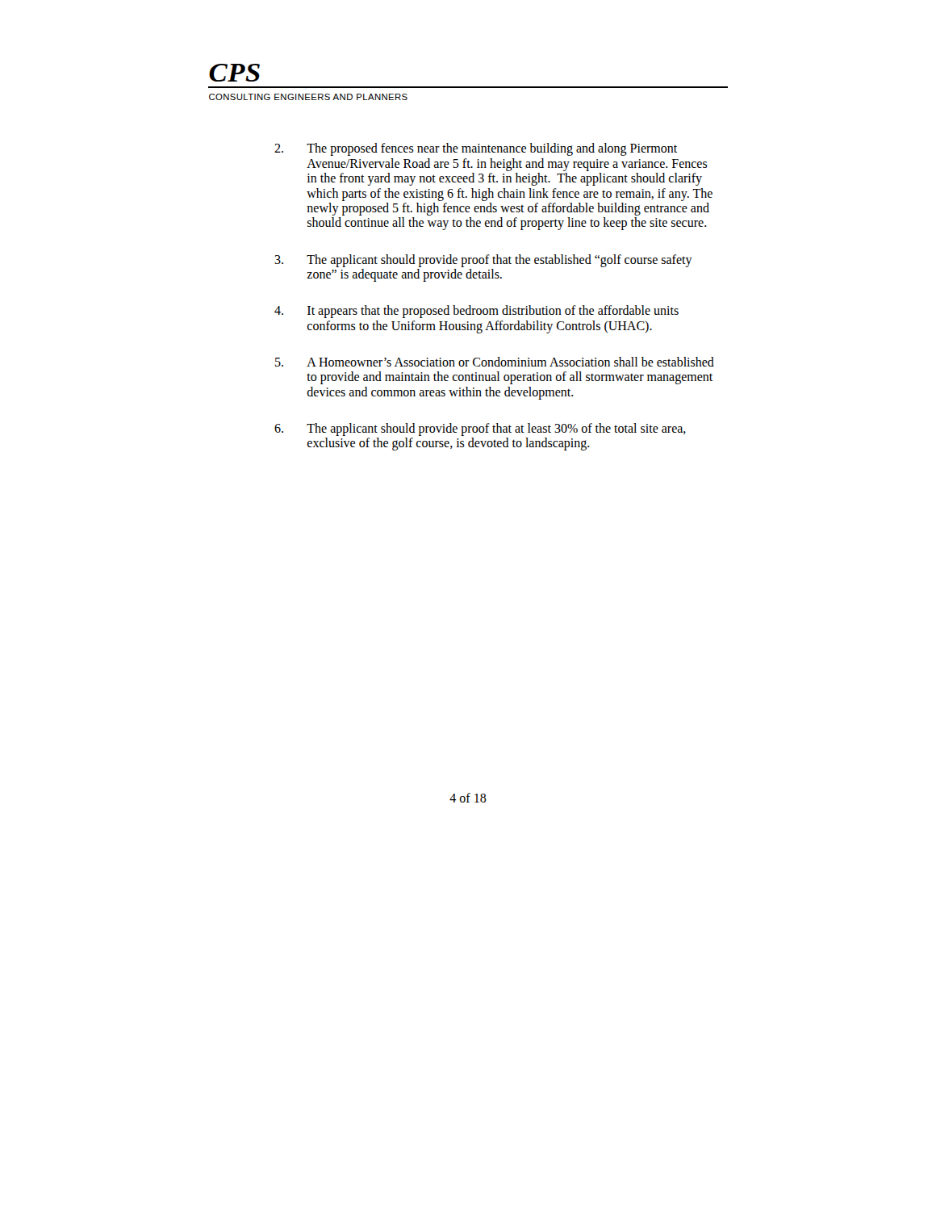CPS
Consulting Engineers and Planners
2. The proposed fences near the maintenance building and along Piermont Avenue/Rivervale Road are 5 ft. in height and may require a variance. Fences in the front yard may not exceed 3 ft. in height. The applicant should clarify which parts of the existing 6 ft. high chain link fence are to remain, if any. The newly proposed 5 ft. high fence ends west of affordable building entrance and should continue all the way to the end of property line to keep the site secure.
3. The applicant should provide proof that the established “golf course safety zone” is adequate and provide details.
4. It appears that the proposed bedroom distribution of the affordable units conforms to the Uniform Housing Affordability Controls (UHAC).
5. A Homeowner’s Association or Condominium Association shall be established to provide and maintain the continual operation of all stormwater management devices and common areas within the development.
6. The applicant should provide proof that at least 30% of the total site area, exclusive of the golf course, is devoted to landscaping.
4 of 18